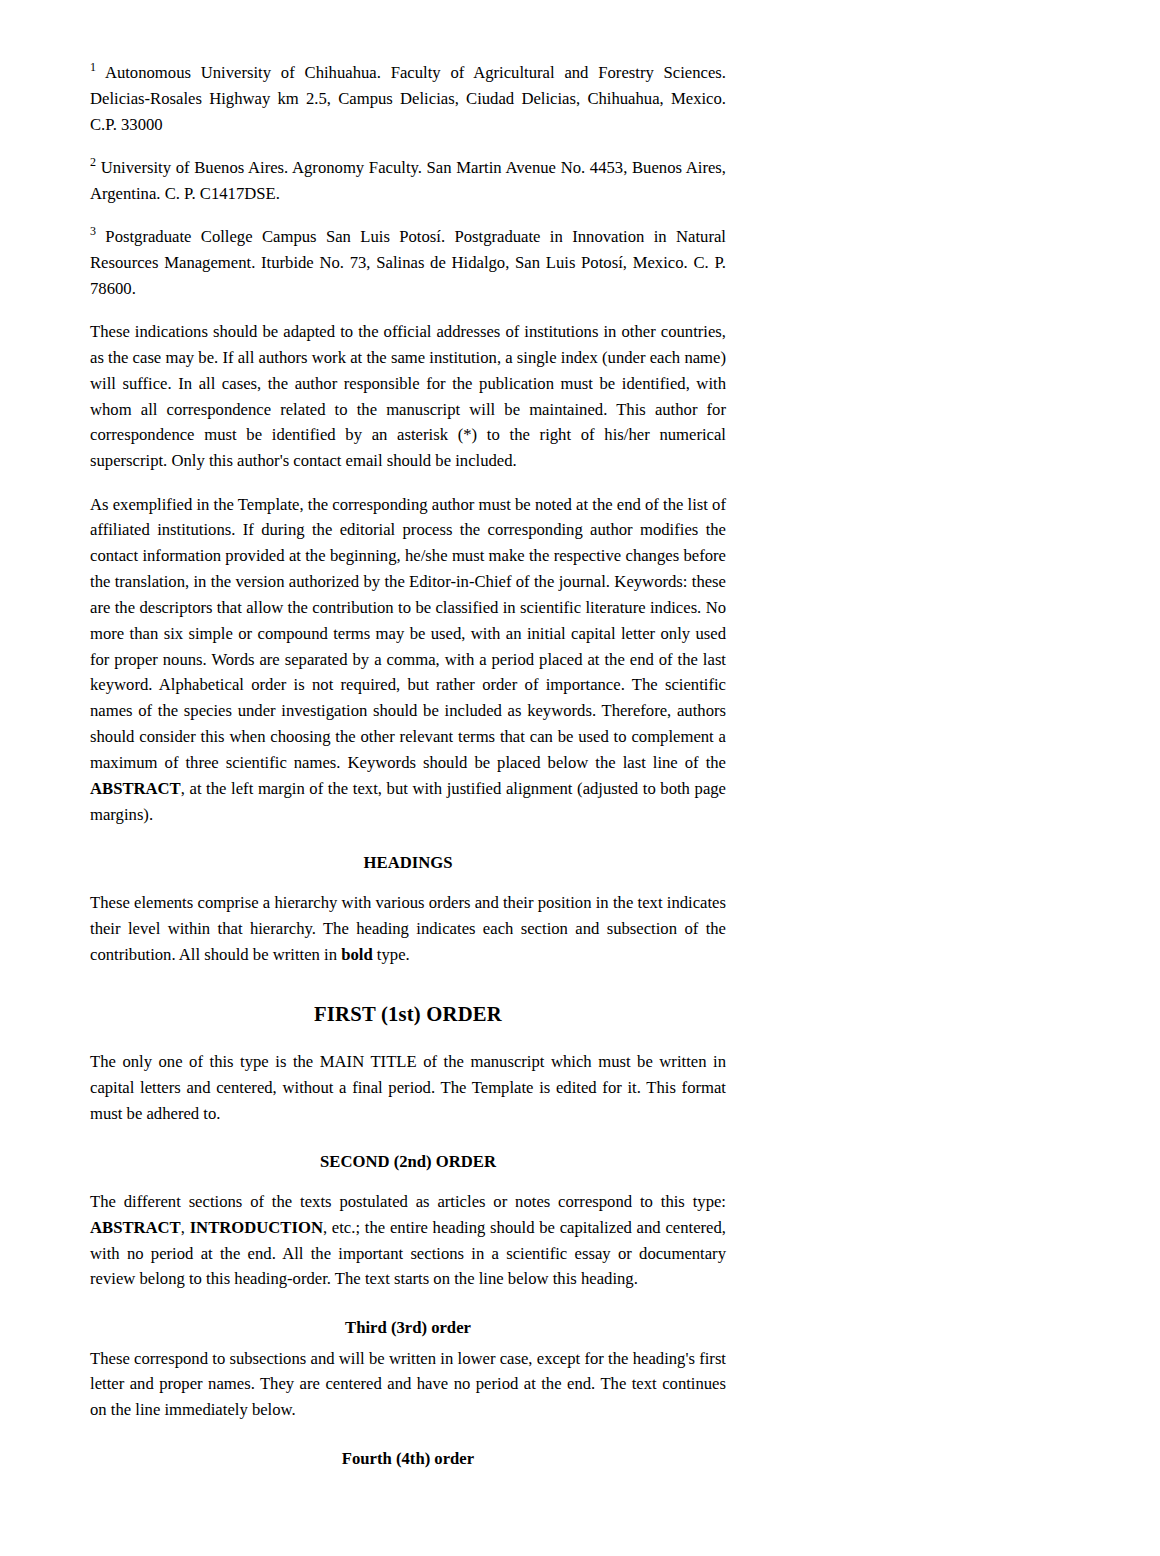1 Autonomous University of Chihuahua. Faculty of Agricultural and Forestry Sciences. Delicias-Rosales Highway km 2.5, Campus Delicias, Ciudad Delicias, Chihuahua, Mexico. C.P. 33000
2 University of Buenos Aires. Agronomy Faculty. San Martin Avenue No. 4453, Buenos Aires, Argentina. C. P. C1417DSE.
3 Postgraduate College Campus San Luis Potosí. Postgraduate in Innovation in Natural Resources Management. Iturbide No. 73, Salinas de Hidalgo, San Luis Potosí, Mexico. C. P. 78600.
These indications should be adapted to the official addresses of institutions in other countries, as the case may be. If all authors work at the same institution, a single index (under each name) will suffice. In all cases, the author responsible for the publication must be identified, with whom all correspondence related to the manuscript will be maintained. This author for correspondence must be identified by an asterisk (*) to the right of his/her numerical superscript. Only this author's contact email should be included.
As exemplified in the Template, the corresponding author must be noted at the end of the list of affiliated institutions. If during the editorial process the corresponding author modifies the contact information provided at the beginning, he/she must make the respective changes before the translation, in the version authorized by the Editor-in-Chief of the journal. Keywords: these are the descriptors that allow the contribution to be classified in scientific literature indices. No more than six simple or compound terms may be used, with an initial capital letter only used for proper nouns. Words are separated by a comma, with a period placed at the end of the last keyword. Alphabetical order is not required, but rather order of importance. The scientific names of the species under investigation should be included as keywords. Therefore, authors should consider this when choosing the other relevant terms that can be used to complement a maximum of three scientific names. Keywords should be placed below the last line of the ABSTRACT, at the left margin of the text, but with justified alignment (adjusted to both page margins).
Headings
These elements comprise a hierarchy with various orders and their position in the text indicates their level within that hierarchy. The heading indicates each section and subsection of the contribution. All should be written in bold type.
FIRST (1st) ORDER
The only one of this type is the MAIN TITLE of the manuscript which must be written in capital letters and centered, without a final period. The Template is edited for it. This format must be adhered to.
SECOND (2nd) ORDER
The different sections of the texts postulated as articles or notes correspond to this type: ABSTRACT, INTRODUCTION, etc.; the entire heading should be capitalized and centered, with no period at the end. All the important sections in a scientific essay or documentary review belong to this heading-order. The text starts on the line below this heading.
Third (3rd) order
These correspond to subsections and will be written in lower case, except for the heading's first letter and proper names. They are centered and have no period at the end. The text continues on the line immediately below.
Fourth (4th) order